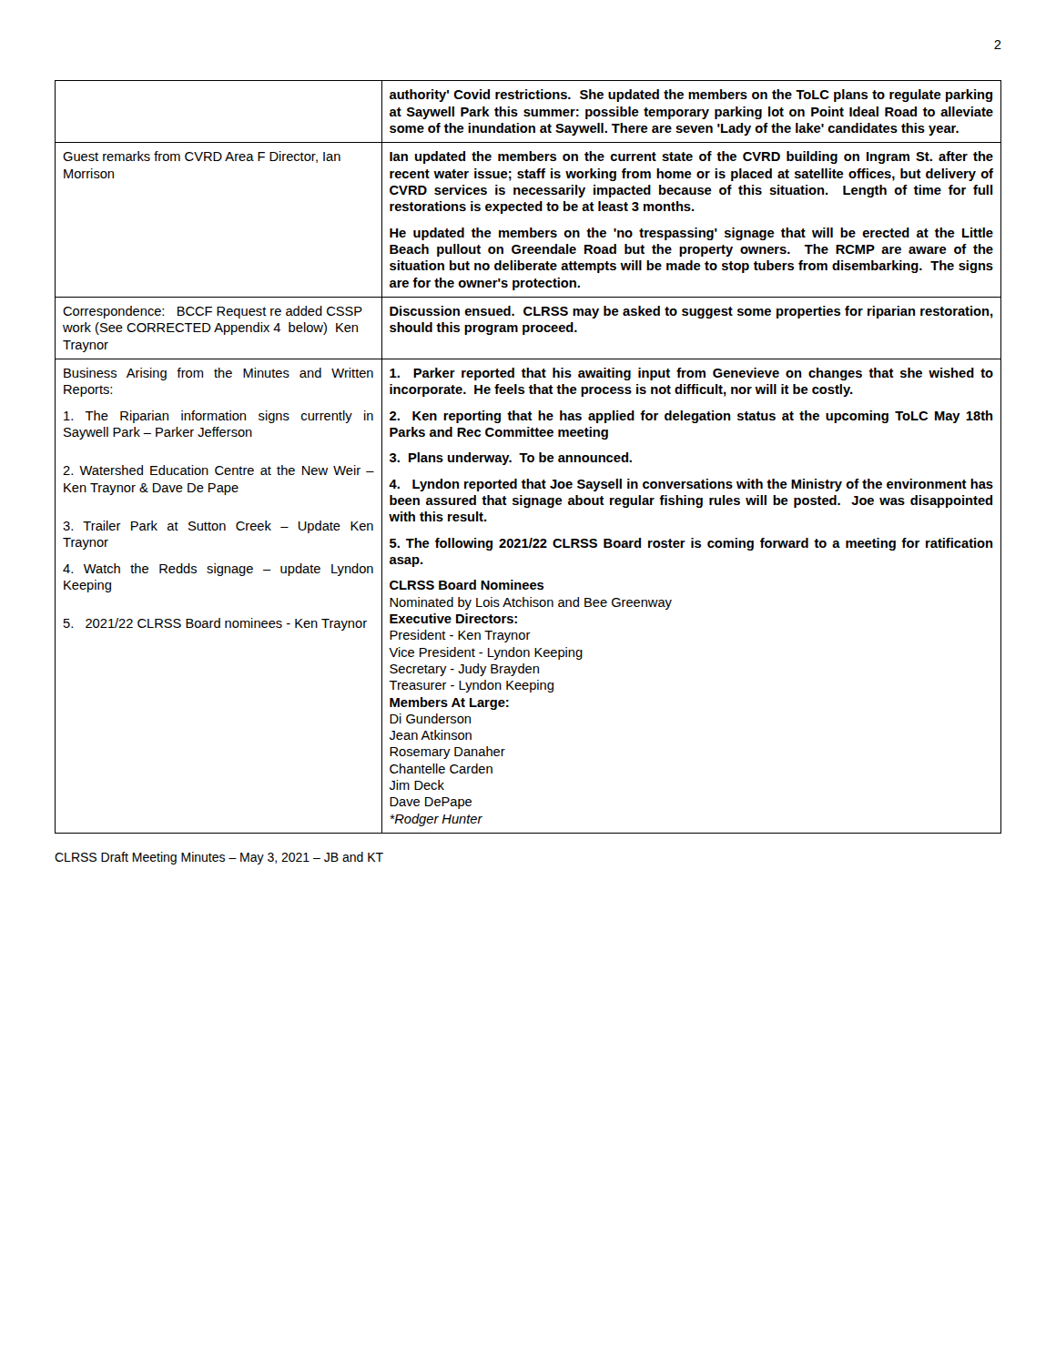2
| | authority' Covid restrictions. She updated the members on the ToLC plans to regulate parking at Saywell Park this summer: possible temporary parking lot on Point Ideal Road to alleviate some of the inundation at Saywell. There are seven 'Lady of the lake' candidates this year. |
| Guest remarks from CVRD Area F Director, Ian Morrison | Ian updated the members on the current state of the CVRD building on Ingram St. after the recent water issue; staff is working from home or is placed at satellite offices, but delivery of CVRD services is necessarily impacted because of this situation. Length of time for full restorations is expected to be at least 3 months. He updated the members on the 'no trespassing' signage that will be erected at the Little Beach pullout on Greendale Road but the property owners. The RCMP are aware of the situation but no deliberate attempts will be made to stop tubers from disembarking. The signs are for the owner's protection. |
| Correspondence: BCCF Request re added CSSP work (See CORRECTED Appendix 4 below) Ken Traynor | Discussion ensued. CLRSS may be asked to suggest some properties for riparian restoration, should this program proceed. |
| Business Arising from the Minutes and Written Reports: 1. The Riparian information signs currently in Saywell Park – Parker Jefferson 2. Watershed Education Centre at the New Weir – Ken Traynor & Dave De Pape 3. Trailer Park at Sutton Creek – Update Ken Traynor 4. Watch the Redds signage – update Lyndon Keeping 5. 2021/22 CLRSS Board nominees - Ken Traynor | 1. Parker reported that his awaiting input from Genevieve on changes that she wished to incorporate. He feels that the process is not difficult, nor will it be costly. 2. Ken reporting that he has applied for delegation status at the upcoming ToLC May 18th Parks and Rec Committee meeting 3. Plans underway. To be announced. 4. Lyndon reported that Joe Saysell in conversations with the Ministry of the environment has been assured that signage about regular fishing rules will be posted. Joe was disappointed with this result. 5. The following 2021/22 CLRSS Board roster is coming forward to a meeting for ratification asap. CLRSS Board Nominees Nominated by Lois Atchison and Bee Greenway Executive Directors: President - Ken Traynor Vice President - Lyndon Keeping Secretary - Judy Brayden Treasurer - Lyndon Keeping Members At Large: Di Gunderson Jean Atkinson Rosemary Danaher Chantelle Carden Jim Deck Dave DePape *Rodger Hunter |
CLRSS Draft Meeting Minutes – May 3, 2021 – JB and KT